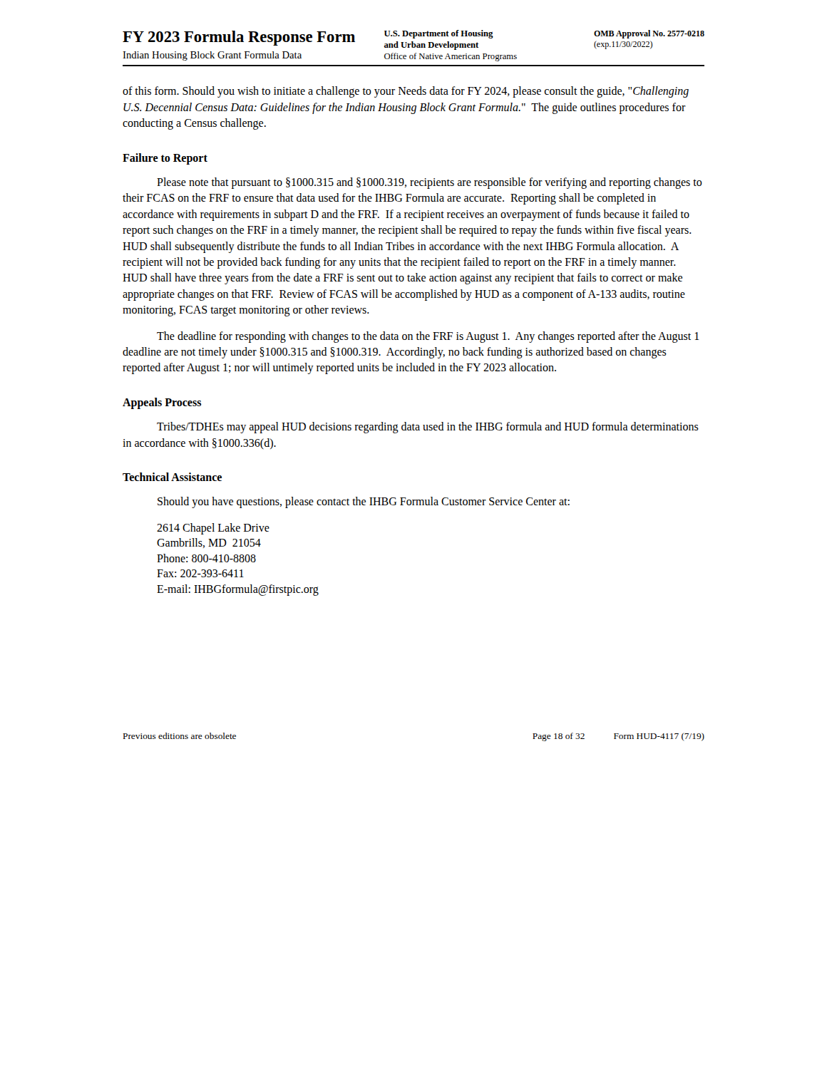FY 2023 Formula Response Form
Indian Housing Block Grant Formula Data
U.S. Department of Housing
and Urban Development
Office of Native American Programs
OMB Approval No. 2577-0218
(exp.11/30/2022)
of this form. Should you wish to initiate a challenge to your Needs data for FY 2024, please consult the guide, "Challenging U.S. Decennial Census Data: Guidelines for the Indian Housing Block Grant Formula." The guide outlines procedures for conducting a Census challenge.
Failure to Report
Please note that pursuant to §1000.315 and §1000.319, recipients are responsible for verifying and reporting changes to their FCAS on the FRF to ensure that data used for the IHBG Formula are accurate. Reporting shall be completed in accordance with requirements in subpart D and the FRF. If a recipient receives an overpayment of funds because it failed to report such changes on the FRF in a timely manner, the recipient shall be required to repay the funds within five fiscal years. HUD shall subsequently distribute the funds to all Indian Tribes in accordance with the next IHBG Formula allocation. A recipient will not be provided back funding for any units that the recipient failed to report on the FRF in a timely manner. HUD shall have three years from the date a FRF is sent out to take action against any recipient that fails to correct or make appropriate changes on that FRF. Review of FCAS will be accomplished by HUD as a component of A-133 audits, routine monitoring, FCAS target monitoring or other reviews.
The deadline for responding with changes to the data on the FRF is August 1. Any changes reported after the August 1 deadline are not timely under §1000.315 and §1000.319. Accordingly, no back funding is authorized based on changes reported after August 1; nor will untimely reported units be included in the FY 2023 allocation.
Appeals Process
Tribes/TDHEs may appeal HUD decisions regarding data used in the IHBG formula and HUD formula determinations in accordance with §1000.336(d).
Technical Assistance
Should you have questions, please contact the IHBG Formula Customer Service Center at:
2614 Chapel Lake Drive
Gambrills, MD 21054
Phone: 800-410-8808
Fax: 202-393-6411
E-mail: IHBGformula@firstpic.org
Previous editions are obsolete
Page 18 of 32
Form HUD-4117 (7/19)